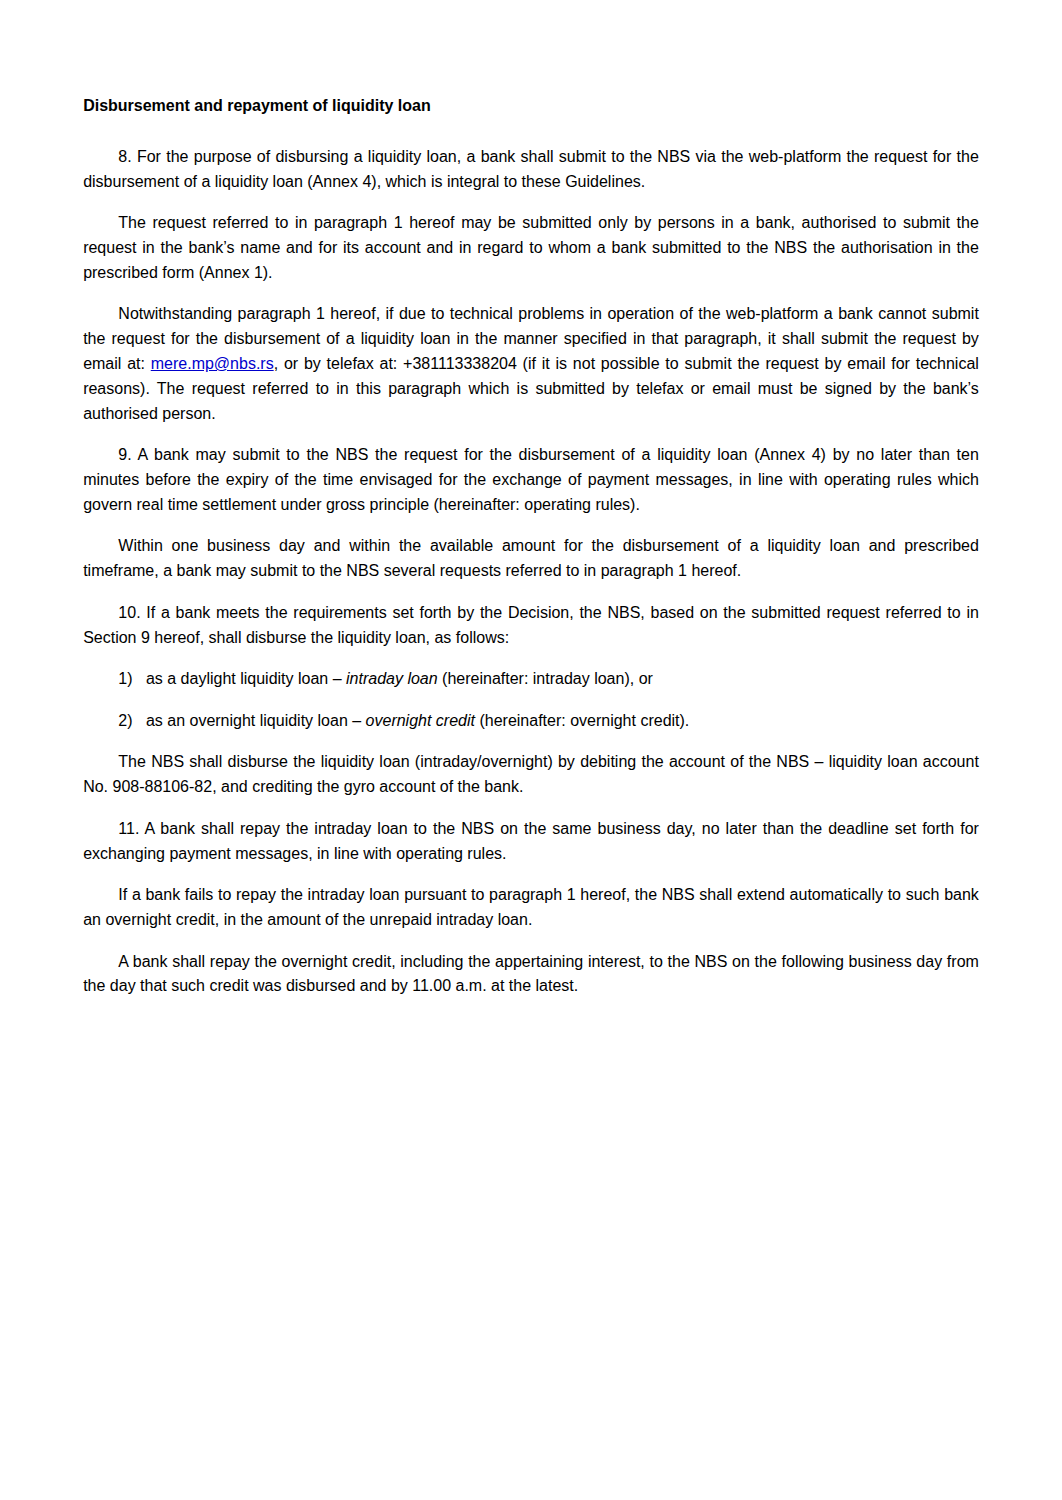Disbursement and repayment of liquidity loan
8. For the purpose of disbursing a liquidity loan, a bank shall submit to the NBS via the web-platform the request for the disbursement of a liquidity loan (Annex 4), which is integral to these Guidelines.
The request referred to in paragraph 1 hereof may be submitted only by persons in a bank, authorised to submit the request in the bank’s name and for its account and in regard to whom a bank submitted to the NBS the authorisation in the prescribed form (Annex 1).
Notwithstanding paragraph 1 hereof, if due to technical problems in operation of the web-platform a bank cannot submit the request for the disbursement of a liquidity loan in the manner specified in that paragraph, it shall submit the request by email at: mere.mp@nbs.rs, or by telefax at: +381113338204 (if it is not possible to submit the request by email for technical reasons). The request referred to in this paragraph which is submitted by telefax or email must be signed by the bank’s authorised person.
9. A bank may submit to the NBS the request for the disbursement of a liquidity loan (Annex 4) by no later than ten minutes before the expiry of the time envisaged for the exchange of payment messages, in line with operating rules which govern real time settlement under gross principle (hereinafter: operating rules).
Within one business day and within the available amount for the disbursement of a liquidity loan and prescribed timeframe, a bank may submit to the NBS several requests referred to in paragraph 1 hereof.
10. If a bank meets the requirements set forth by the Decision, the NBS, based on the submitted request referred to in Section 9 hereof, shall disburse the liquidity loan, as follows:
1) as a daylight liquidity loan – intraday loan (hereinafter: intraday loan), or
2) as an overnight liquidity loan – overnight credit (hereinafter: overnight credit).
The NBS shall disburse the liquidity loan (intraday/overnight) by debiting the account of the NBS – liquidity loan account No. 908-88106-82, and crediting the gyro account of the bank.
11. A bank shall repay the intraday loan to the NBS on the same business day, no later than the deadline set forth for exchanging payment messages, in line with operating rules.
If a bank fails to repay the intraday loan pursuant to paragraph 1 hereof, the NBS shall extend automatically to such bank an overnight credit, in the amount of the unrepaid intraday loan.
A bank shall repay the overnight credit, including the appertaining interest, to the NBS on the following business day from the day that such credit was disbursed and by 11.00 a.m. at the latest.